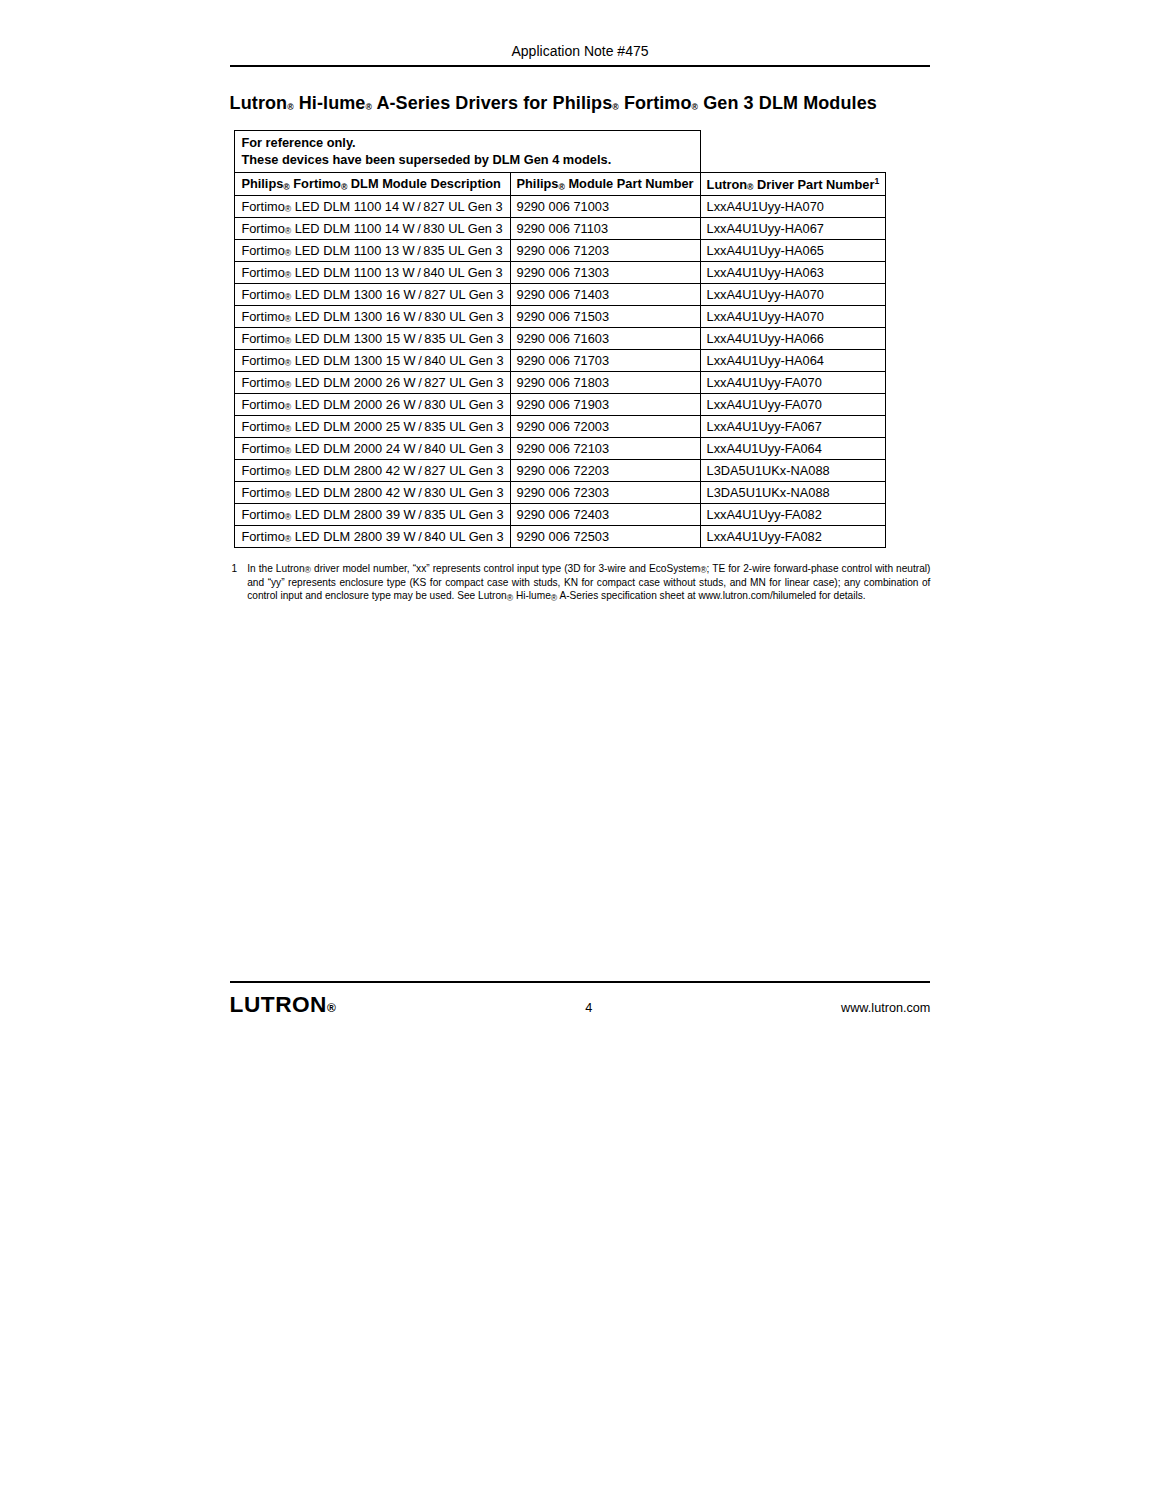Application Note #475
Lutron® Hi-lume® A-Series Drivers for Philips® Fortimo® Gen 3 DLM Modules
| For reference only. These devices have been superseded by DLM Gen 4 models. | |
| Philips ® Fortimo ® DLM Module Description | Philips ® Module Part Number | Lutron ® Driver Part Number 1 |
| Fortimo ® LED DLM 1100 14 W / 827 UL Gen 3 | 9290 006 71003 | LxxA4U1Uyy-HA070 |
| Fortimo ® LED DLM 1100 14 W / 830 UL Gen 3 | 9290 006 71103 | LxxA4U1Uyy-HA067 |
| Fortimo ® LED DLM 1100 13 W / 835 UL Gen 3 | 9290 006 71203 | LxxA4U1Uyy-HA065 |
| Fortimo ® LED DLM 1100 13 W / 840 UL Gen 3 | 9290 006 71303 | LxxA4U1Uyy-HA063 |
| Fortimo ® LED DLM 1300 16 W / 827 UL Gen 3 | 9290 006 71403 | LxxA4U1Uyy-HA070 |
| Fortimo ® LED DLM 1300 16 W / 830 UL Gen 3 | 9290 006 71503 | LxxA4U1Uyy-HA070 |
| Fortimo ® LED DLM 1300 15 W / 835 UL Gen 3 | 9290 006 71603 | LxxA4U1Uyy-HA066 |
| Fortimo ® LED DLM 1300 15 W / 840 UL Gen 3 | 9290 006 71703 | LxxA4U1Uyy-HA064 |
| Fortimo ® LED DLM 2000 26 W / 827 UL Gen 3 | 9290 006 71803 | LxxA4U1Uyy-FA070 |
| Fortimo ® LED DLM 2000 26 W / 830 UL Gen 3 | 9290 006 71903 | LxxA4U1Uyy-FA070 |
| Fortimo ® LED DLM 2000 25 W / 835 UL Gen 3 | 9290 006 72003 | LxxA4U1Uyy-FA067 |
| Fortimo ® LED DLM 2000 24 W / 840 UL Gen 3 | 9290 006 72103 | LxxA4U1Uyy-FA064 |
| Fortimo ® LED DLM 2800 42 W / 827 UL Gen 3 | 9290 006 72203 | L3DA5U1UKx-NA088 |
| Fortimo ® LED DLM 2800 42 W / 830 UL Gen 3 | 9290 006 72303 | L3DA5U1UKx-NA088 |
| Fortimo ® LED DLM 2800 39 W / 835 UL Gen 3 | 9290 006 72403 | LxxA4U1Uyy-FA082 |
| Fortimo ® LED DLM 2800 39 W / 840 UL Gen 3 | 9290 006 72503 | LxxA4U1Uyy-FA082 |
1
In the Lutron® driver model number, “xx” represents control input type (3D for 3-wire and EcoSystem®; TE for 2-wire forward-phase control with neutral) and “yy” represents enclosure type (KS for compact case with studs, KN for compact case without studs, and MN for linear case); any combination of control input and enclosure type may be used. See Lutron® Hi-lume® A-Series specification sheet at www.lutron.com/hilumeled for details.
LUTRON®
4
www.lutron.com